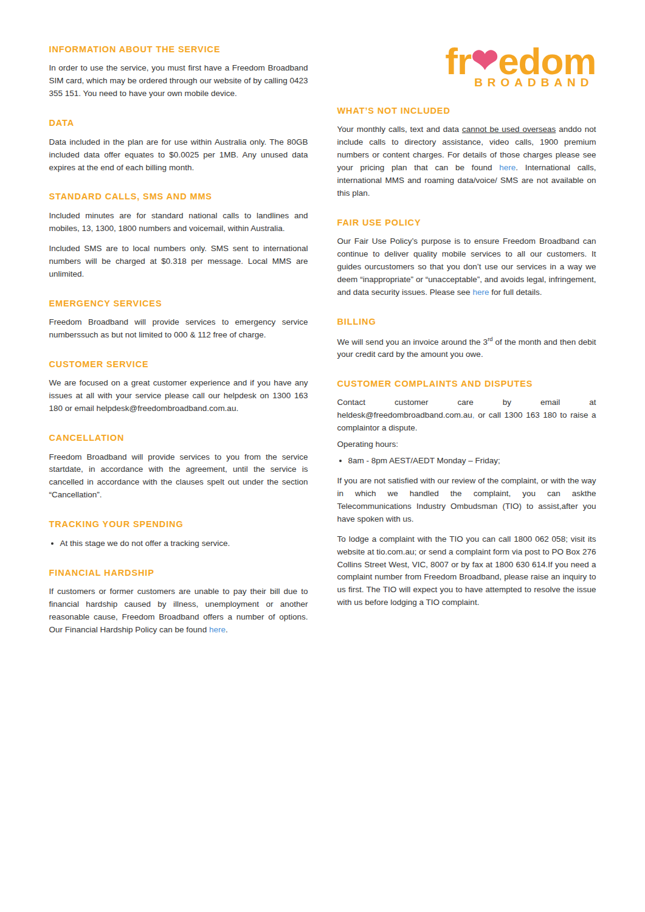Information about the service
In order to use the service, you must first have a Freedom Broadband SIM card, which may be ordered through our website of by calling 0423 355 151. You need to have your own mobile device.
Data
Data included in the plan are for use within Australia only. The 80GB included data offer equates to $0.0025 per 1MB. Any unused data expires at the end of each billing month.
Standard calls, SMS and MMS
Included minutes are for standard national calls to landlines and mobiles, 13, 1300, 1800 numbers and voicemail, within Australia.
Included SMS are to local numbers only. SMS sent to international numbers will be charged at $0.318 per message. Local MMS are unlimited.
Emergency services
Freedom Broadband will provide services to emergency service numberssuch as but not limited to 000 & 112 free of charge.
Customer service
We are focused on a great customer experience and if you have any issues at all with your service please call our helpdesk on 1300 163 180 or email helpdesk@freedombroadband.com.au.
Cancellation
Freedom Broadband will provide services to you from the service startdate, in accordance with the agreement, until the service is cancelled in accordance with the clauses spelt out under the section “Cancellation”.
Tracking your spending
At this stage we do not offer a tracking service.
Financial hardship
If customers or former customers are unable to pay their bill due to financial hardship caused by illness, unemployment or another reasonable cause, Freedom Broadband offers a number of options. Our Financial Hardship Policy can be found here.
fr❤edom BROADBAND
What’s not included
Your monthly calls, text and data cannot be used overseas anddo not include calls to directory assistance, video calls, 1900 premium numbers or content charges. For details of those charges please see your pricing plan that can be found here. International calls, international MMS and roaming data/voice/ SMS are not available on this plan.
Fair use policy
Our Fair Use Policy’s purpose is to ensure Freedom Broadband can continue to deliver quality mobile services to all our customers. It guides ourcustomers so that you don’t use our services in a way we deem “inappropriate” or “unacceptable”, and avoids legal, infringement, and data security issues. Please see here for full details.
Billing
We will send you an invoice around the 3rd of the month and then debit your credit card by the amount you owe.
Customer complaints and disputes
Contact customer care by email at heldesk@freedombroadband.com.au, or call 1300 163 180 to raise a complaintor a dispute.
Operating hours:
8am - 8pm AEST/AEDT Monday – Friday;
If you are not satisfied with our review of the complaint, or with the way in which we handled the complaint, you can askthe Telecommunications Industry Ombudsman (TIO) to assist,after you have spoken with us.
To lodge a complaint with the TIO you can call 1800 062 058; visit its website at tio.com.au; or send a complaint form via post to PO Box 276 Collins Street West, VIC, 8007 or by fax at 1800 630 614.If you need a complaint number from Freedom Broadband, please raise an inquiry to us first. The TIO will expect you to have attempted to resolve the issue with us before lodging a TIO complaint.